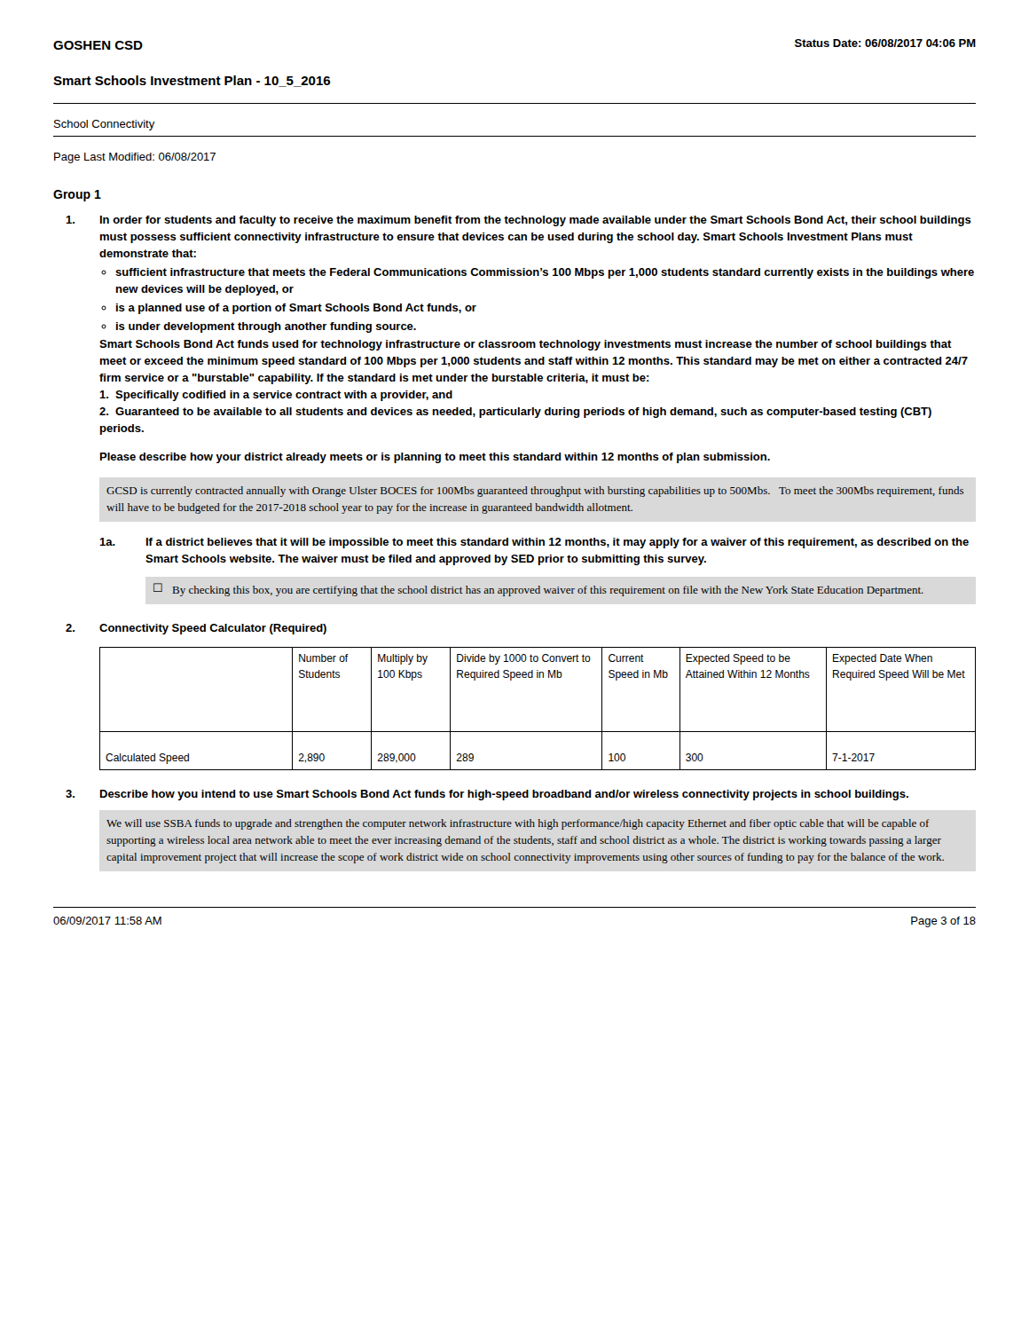GOSHEN CSD Status Date: 06/08/2017 04:06 PM
Smart Schools Investment Plan - 10_5_2016
School Connectivity
Page Last Modified: 06/08/2017
Group 1
1. In order for students and faculty to receive the maximum benefit from the technology made available under the Smart Schools Bond Act, their school buildings must possess sufficient connectivity infrastructure to ensure that devices can be used during the school day. Smart Schools Investment Plans must demonstrate that:
sufficient infrastructure that meets the Federal Communications Commission’s 100 Mbps per 1,000 students standard currently exists in the buildings where new devices will be deployed, or
is a planned use of a portion of Smart Schools Bond Act funds, or
is under development through another funding source.
Smart Schools Bond Act funds used for technology infrastructure or classroom technology investments must increase the number of school buildings that meet or exceed the minimum speed standard of 100 Mbps per 1,000 students and staff within 12 months. This standard may be met on either a contracted 24/7 firm service or a "burstable" capability. If the standard is met under the burstable criteria, it must be:
1. Specifically codified in a service contract with a provider, and
2. Guaranteed to be available to all students and devices as needed, particularly during periods of high demand, such as computer-based testing (CBT) periods.
Please describe how your district already meets or is planning to meet this standard within 12 months of plan submission.
GCSD is currently contracted annually with Orange Ulster BOCES for 100Mbs guaranteed throughput with bursting capabilities up to 500Mbs. To meet the 300Mbs requirement, funds will have to be budgeted for the 2017-2018 school year to pay for the increase in guaranteed bandwidth allotment.
1a. If a district believes that it will be impossible to meet this standard within 12 months, it may apply for a waiver of this requirement, as described on the Smart Schools website. The waiver must be filed and approved by SED prior to submitting this survey.
☐ By checking this box, you are certifying that the school district has an approved waiver of this requirement on file with the New York State Education Department.
2. Connectivity Speed Calculator (Required)
| | Number of Students | Multiply by 100 Kbps | Divide by 1000 to Convert to Required Speed in Mb | Current Speed in Mb | Expected Speed to be Attained Within 12 Months | Expected Date When Required Speed Will be Met |
| --- | --- | --- | --- | --- | --- | --- |
| Calculated Speed | 2,890 | 289,000 | 289 | 100 | 300 | 7-1-2017 |
3. Describe how you intend to use Smart Schools Bond Act funds for high-speed broadband and/or wireless connectivity projects in school buildings.
We will use SSBA funds to upgrade and strengthen the computer network infrastructure with high performance/high capacity Ethernet and fiber optic cable that will be capable of supporting a wireless local area network able to meet the ever increasing demand of the students, staff and school district as a whole. The district is working towards passing a larger capital improvement project that will increase the scope of work district wide on school connectivity improvements using other sources of funding to pay for the balance of the work.
06/09/2017 11:58 AM Page 3 of 18